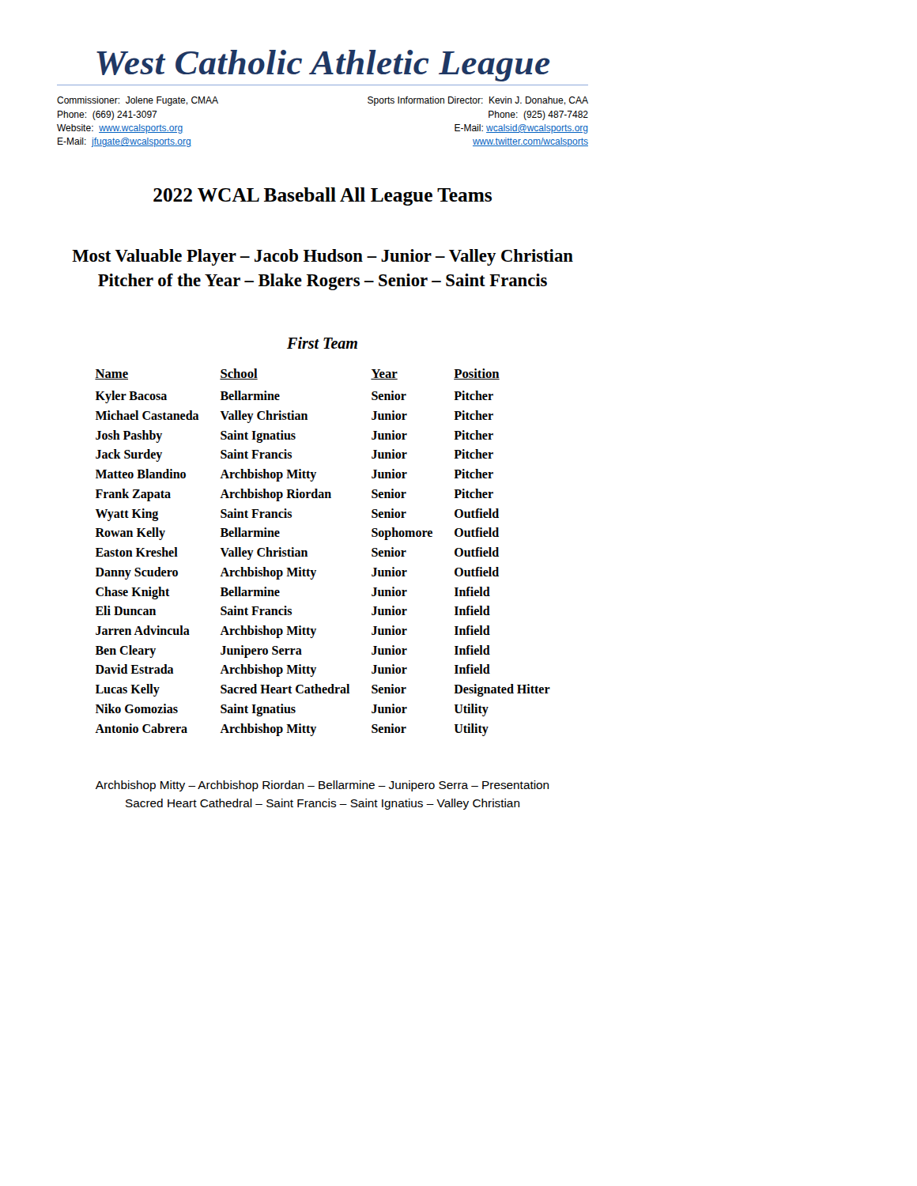West Catholic Athletic League
| Commissioner: Jolene Fugate, CMAA | Sports Information Director: Kevin J. Donahue, CAA |
| Phone: (669) 241-3097 | Phone: (925) 487-7482 |
| Website: www.wcalsports.org | E-Mail: wcalsid@wcalsports.org |
| E-Mail: jfugate@wcalsports.org | www.twitter.com/wcalsports |
2022 WCAL Baseball All League Teams
Most Valuable Player – Jacob Hudson – Junior – Valley Christian
Pitcher of the Year – Blake Rogers – Senior – Saint Francis
First Team
| Name | School | Year | Position |
| --- | --- | --- | --- |
| Kyler Bacosa | Bellarmine | Senior | Pitcher |
| Michael Castaneda | Valley Christian | Junior | Pitcher |
| Josh Pashby | Saint Ignatius | Junior | Pitcher |
| Jack Surdey | Saint Francis | Junior | Pitcher |
| Matteo Blandino | Archbishop Mitty | Junior | Pitcher |
| Frank Zapata | Archbishop Riordan | Senior | Pitcher |
| Wyatt King | Saint Francis | Senior | Outfield |
| Rowan Kelly | Bellarmine | Sophomore | Outfield |
| Easton Kreshel | Valley Christian | Senior | Outfield |
| Danny Scudero | Archbishop Mitty | Junior | Outfield |
| Chase Knight | Bellarmine | Junior | Infield |
| Eli Duncan | Saint Francis | Junior | Infield |
| Jarren Advincula | Archbishop Mitty | Junior | Infield |
| Ben Cleary | Junipero Serra | Junior | Infield |
| David Estrada | Archbishop Mitty | Junior | Infield |
| Lucas Kelly | Sacred Heart Cathedral | Senior | Designated Hitter |
| Niko Gomozias | Saint Ignatius | Junior | Utility |
| Antonio Cabrera | Archbishop Mitty | Senior | Utility |
Archbishop Mitty – Archbishop Riordan – Bellarmine – Junipero Serra – Presentation
Sacred Heart Cathedral – Saint Francis – Saint Ignatius – Valley Christian